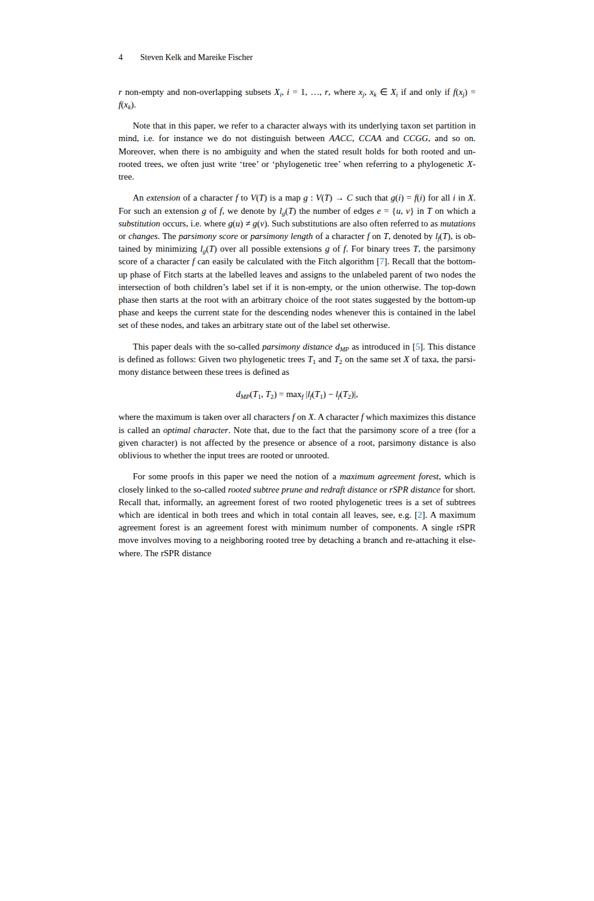4 Steven Kelk and Mareike Fischer
r non-empty and non-overlapping subsets Xi, i = 1, …, r, where xj, xk ∈ Xi if and only if f(xj) = f(xk).
Note that in this paper, we refer to a character always with its underlying taxon set partition in mind, i.e. for instance we do not distinguish between AACC, CCAA and CCGG, and so on. Moreover, when there is no ambiguity and when the stated result holds for both rooted and unrooted trees, we often just write ‘tree’ or ‘phylogenetic tree’ when referring to a phylogenetic X-tree.
An extension of a character f to V(T) is a map g : V(T) → C such that g(i) = f(i) for all i in X. For such an extension g of f, we denote by lg(T) the number of edges e = {u, v} in T on which a substitution occurs, i.e. where g(u) ≠ g(v). Such substitutions are also often referred to as mutations or changes. The parsimony score or parsimony length of a character f on T, denoted by lf(T), is obtained by minimizing lg(T) over all possible extensions g of f. For binary trees T, the parsimony score of a character f can easily be calculated with the Fitch algorithm [7]. Recall that the bottom-up phase of Fitch starts at the labelled leaves and assigns to the unlabeled parent of two nodes the intersection of both children’s label set if it is non-empty, or the union otherwise. The top-down phase then starts at the root with an arbitrary choice of the root states suggested by the bottom-up phase and keeps the current state for the descending nodes whenever this is contained in the label set of these nodes, and takes an arbitrary state out of the label set otherwise.
This paper deals with the so-called parsimony distance dMP as introduced in [5]. This distance is defined as follows: Given two phylogenetic trees T1 and T2 on the same set X of taxa, the parsimony distance between these trees is defined as
dMP(T1, T2) = maxf |lf(T1) − lf(T2)|,
where the maximum is taken over all characters f on X. A character f which maximizes this distance is called an optimal character. Note that, due to the fact that the parsimony score of a tree (for a given character) is not affected by the presence or absence of a root, parsimony distance is also oblivious to whether the input trees are rooted or unrooted.
For some proofs in this paper we need the notion of a maximum agreement forest, which is closely linked to the so-called rooted subtree prune and redraft distance or rSPR distance for short. Recall that, informally, an agreement forest of two rooted phylogenetic trees is a set of subtrees which are identical in both trees and which in total contain all leaves, see, e.g. [2]. A maximum agreement forest is an agreement forest with minimum number of components. A single rSPR move involves moving to a neighboring rooted tree by detaching a branch and re-attaching it elsewhere. The rSPR distance